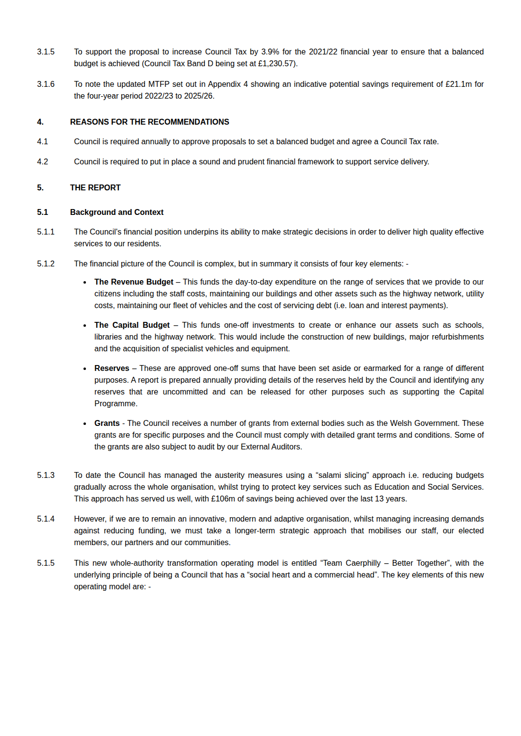3.1.5
To support the proposal to increase Council Tax by 3.9% for the 2021/22 financial year to ensure that a balanced budget is achieved (Council Tax Band D being set at £1,230.57).
3.1.6
To note the updated MTFP set out in Appendix 4 showing an indicative potential savings requirement of £21.1m for the four-year period 2022/23 to 2025/26.
4. REASONS FOR THE RECOMMENDATIONS
4.1
Council is required annually to approve proposals to set a balanced budget and agree a Council Tax rate.
4.2
Council is required to put in place a sound and prudent financial framework to support service delivery.
5. THE REPORT
5.1 Background and Context
5.1.1
The Council's financial position underpins its ability to make strategic decisions in order to deliver high quality effective services to our residents.
5.1.2
The financial picture of the Council is complex, but in summary it consists of four key elements: -
The Revenue Budget – This funds the day-to-day expenditure on the range of services that we provide to our citizens including the staff costs, maintaining our buildings and other assets such as the highway network, utility costs, maintaining our fleet of vehicles and the cost of servicing debt (i.e. loan and interest payments).
The Capital Budget – This funds one-off investments to create or enhance our assets such as schools, libraries and the highway network. This would include the construction of new buildings, major refurbishments and the acquisition of specialist vehicles and equipment.
Reserves – These are approved one-off sums that have been set aside or earmarked for a range of different purposes. A report is prepared annually providing details of the reserves held by the Council and identifying any reserves that are uncommitted and can be released for other purposes such as supporting the Capital Programme.
Grants - The Council receives a number of grants from external bodies such as the Welsh Government. These grants are for specific purposes and the Council must comply with detailed grant terms and conditions. Some of the grants are also subject to audit by our External Auditors.
5.1.3
To date the Council has managed the austerity measures using a “salami slicing” approach i.e. reducing budgets gradually across the whole organisation, whilst trying to protect key services such as Education and Social Services. This approach has served us well, with £106m of savings being achieved over the last 13 years.
5.1.4
However, if we are to remain an innovative, modern and adaptive organisation, whilst managing increasing demands against reducing funding, we must take a longer-term strategic approach that mobilises our staff, our elected members, our partners and our communities.
5.1.5
This new whole-authority transformation operating model is entitled “Team Caerphilly – Better Together”, with the underlying principle of being a Council that has a “social heart and a commercial head”. The key elements of this new operating model are: -